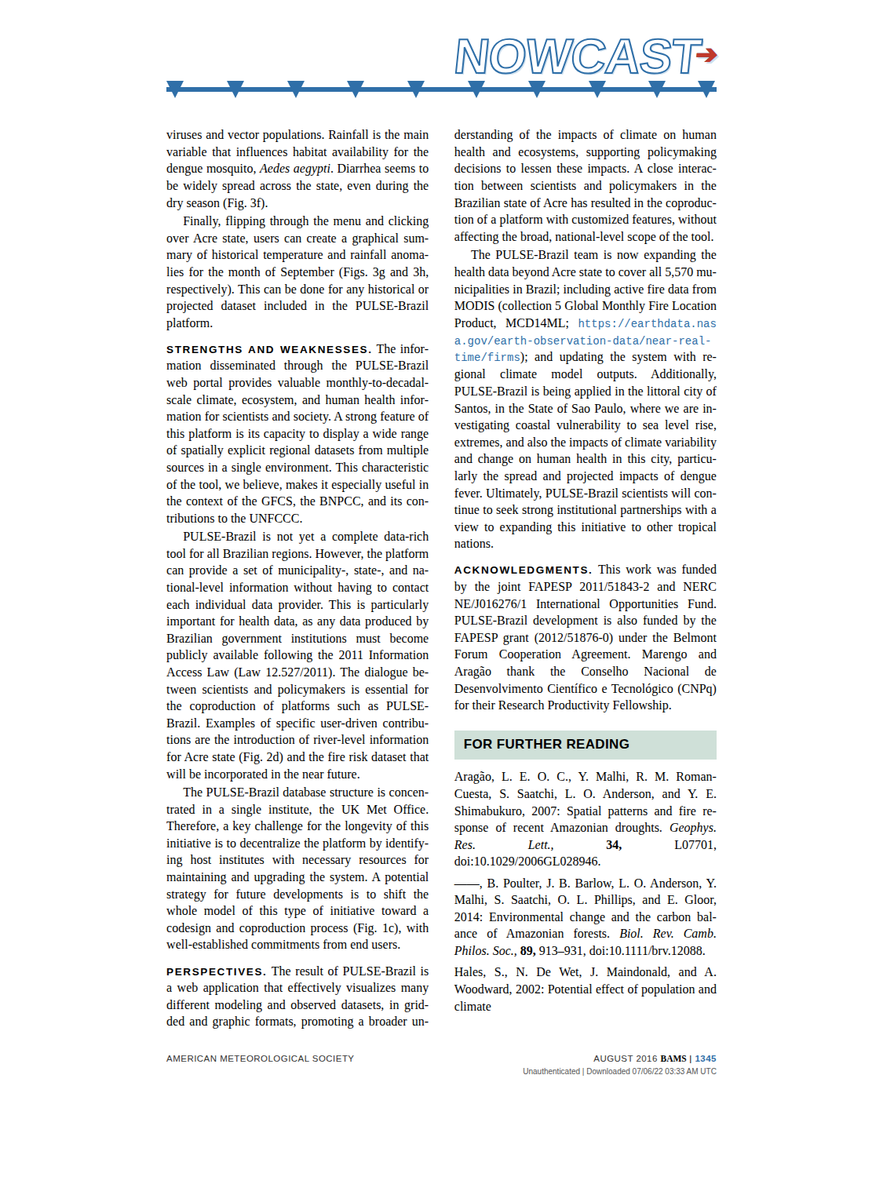NOWCAST➔
viruses and vector populations. Rainfall is the main variable that influences habitat availability for the dengue mosquito, Aedes aegypti. Diarrhea seems to be widely spread across the state, even during the dry season (Fig. 3f).
Finally, flipping through the menu and clicking over Acre state, users can create a graphical summary of historical temperature and rainfall anomalies for the month of September (Figs. 3g and 3h, respectively). This can be done for any historical or projected dataset included in the PULSE-Brazil platform.
STRENGTHS AND WEAKNESSES. The information disseminated through the PULSE-Brazil web portal provides valuable monthly-to-decadal-scale climate, ecosystem, and human health information for scientists and society. A strong feature of this platform is its capacity to display a wide range of spatially explicit regional datasets from multiple sources in a single environment. This characteristic of the tool, we believe, makes it especially useful in the context of the GFCS, the BNPCC, and its contributions to the UNFCCC.
PULSE-Brazil is not yet a complete data-rich tool for all Brazilian regions. However, the platform can provide a set of municipality-, state-, and national-level information without having to contact each individual data provider. This is particularly important for health data, as any data produced by Brazilian government institutions must become publicly available following the 2011 Information Access Law (Law 12.527/2011). The dialogue between scientists and policymakers is essential for the coproduction of platforms such as PULSE-Brazil. Examples of specific user-driven contributions are the introduction of river-level information for Acre state (Fig. 2d) and the fire risk dataset that will be incorporated in the near future.
The PULSE-Brazil database structure is concentrated in a single institute, the UK Met Office. Therefore, a key challenge for the longevity of this initiative is to decentralize the platform by identifying host institutes with necessary resources for maintaining and upgrading the system. A potential strategy for future developments is to shift the whole model of this type of initiative toward a codesign and coproduction process (Fig. 1c), with well-established commitments from end users.
PERSPECTIVES. The result of PULSE-Brazil is a web application that effectively visualizes many different modeling and observed datasets, in gridded and graphic formats, promoting a broader understanding of the impacts of climate on human health and ecosystems, supporting policymaking decisions to lessen these impacts. A close interaction between scientists and policymakers in the Brazilian state of Acre has resulted in the coproduction of a platform with customized features, without affecting the broad, national-level scope of the tool.
The PULSE-Brazil team is now expanding the health data beyond Acre state to cover all 5,570 municipalities in Brazil; including active fire data from MODIS (collection 5 Global Monthly Fire Location Product, MCD14ML; https://earthdata.nasa.gov/earth-observation-data/near-real-time/firms); and updating the system with regional climate model outputs. Additionally, PULSE-Brazil is being applied in the littoral city of Santos, in the State of Sao Paulo, where we are investigating coastal vulnerability to sea level rise, extremes, and also the impacts of climate variability and change on human health in this city, particularly the spread and projected impacts of dengue fever. Ultimately, PULSE-Brazil scientists will continue to seek strong institutional partnerships with a view to expanding this initiative to other tropical nations.
ACKNOWLEDGMENTS. This work was funded by the joint FAPESP 2011/51843-2 and NERC NE/J016276/1 International Opportunities Fund. PULSE-Brazil development is also funded by the FAPESP grant (2012/51876-0) under the Belmont Forum Cooperation Agreement. Marengo and Aragão thank the Conselho Nacional de Desenvolvimento Científico e Tecnológico (CNPq) for their Research Productivity Fellowship.
FOR FURTHER READING
Aragão, L. E. O. C., Y. Malhi, R. M. Roman-Cuesta, S. Saatchi, L. O. Anderson, and Y. E. Shimabukuro, 2007: Spatial patterns and fire response of recent Amazonian droughts. Geophys. Res. Lett., 34, L07701, doi:10.1029/2006GL028946.
——, B. Poulter, J. B. Barlow, L. O. Anderson, Y. Malhi, S. Saatchi, O. L. Phillips, and E. Gloor, 2014: Environmental change and the carbon balance of Amazonian forests. Biol. Rev. Camb. Philos. Soc., 89, 913–931, doi:10.1111/brv.12088.
Hales, S., N. De Wet, J. Maindonald, and A. Woodward, 2002: Potential effect of population and climate
AMERICAN METEOROLOGICAL SOCIETY
AUGUST 2016 BAMS | 1345 Unauthenticated | Downloaded 07/06/22 03:33 AM UTC